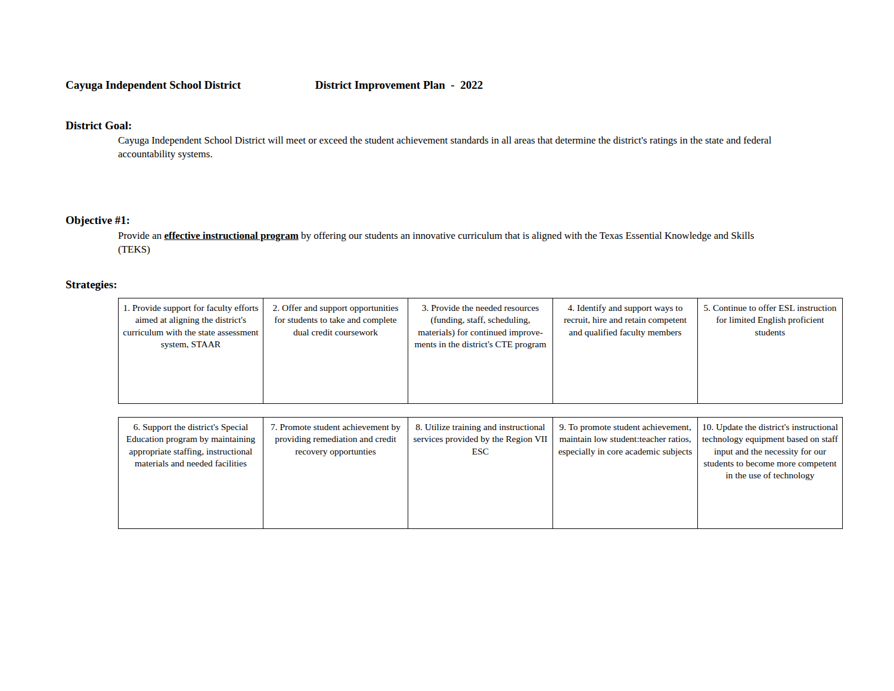Cayuga Independent School District District Improvement Plan - 2022
District Goal:
Cayuga Independent School District will meet or exceed the student achievement standards in all areas that determine the district's ratings in the state and federal accountability systems.
Objective #1:
Provide an effective instructional program by offering our students an innovative curriculum that is aligned with the Texas Essential Knowledge and Skills (TEKS)
Strategies:
| 1. Provide support for faculty efforts aimed at aligning the district's curriculum with the state assessment system, STAAR | 2. Offer and support opportunities for students to take and complete dual credit coursework | 3. Provide the needed resources (funding, staff, scheduling, materials) for continued improve-ments in the district's CTE program | 4. Identify and support ways to recruit, hire and retain competent and qualified faculty members | 5. Continue to offer ESL instruction for limited English proficient students |
| 6. Support the district's Special Education program by maintaining appropriate staffing, instructional materials and needed facilities | 7. Promote student achievement by providing remediation and credit recovery opportunties | 8. Utilize training and instructional services provided by the Region VII ESC | 9. To promote student achievement, maintain low student:teacher ratios, especially in core academic subjects | 10. Update the district's instructional technology equipment based on staff input and the necessity for our students to become more competent in the use of technology |